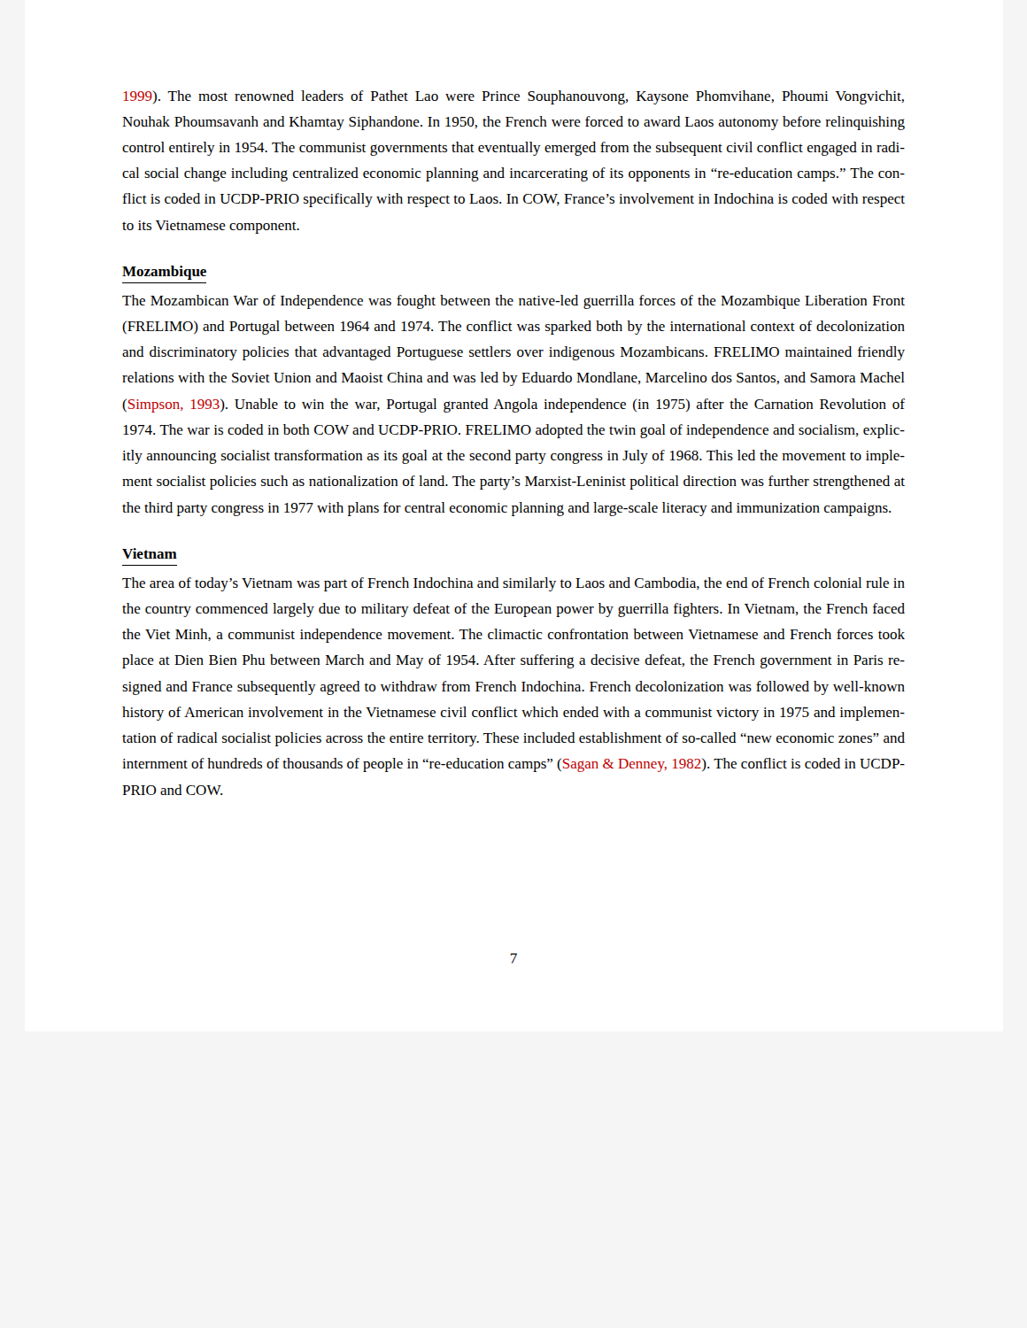1999). The most renowned leaders of Pathet Lao were Prince Souphanouvong, Kaysone Phomvihane, Phoumi Vongvichit, Nouhak Phoumsavanh and Khamtay Siphandone. In 1950, the French were forced to award Laos autonomy before relinquishing control entirely in 1954. The communist governments that eventually emerged from the subsequent civil conflict engaged in radical social change including centralized economic planning and incarcerating of its opponents in “re-education camps.” The conflict is coded in UCDP-PRIO specifically with respect to Laos. In COW, France’s involvement in Indochina is coded with respect to its Vietnamese component.
Mozambique
The Mozambican War of Independence was fought between the native-led guerrilla forces of the Mozambique Liberation Front (FRELIMO) and Portugal between 1964 and 1974. The conflict was sparked both by the international context of decolonization and discriminatory policies that advantaged Portuguese settlers over indigenous Mozambicans. FRELIMO maintained friendly relations with the Soviet Union and Maoist China and was led by Eduardo Mondlane, Marcelino dos Santos, and Samora Machel (Simpson, 1993). Unable to win the war, Portugal granted Angola independence (in 1975) after the Carnation Revolution of 1974. The war is coded in both COW and UCDP-PRIO. FRELIMO adopted the twin goal of independence and socialism, explicitly announcing socialist transformation as its goal at the second party congress in July of 1968. This led the movement to implement socialist policies such as nationalization of land. The party’s Marxist-Leninist political direction was further strengthened at the third party congress in 1977 with plans for central economic planning and large-scale literacy and immunization campaigns.
Vietnam
The area of today’s Vietnam was part of French Indochina and similarly to Laos and Cambodia, the end of French colonial rule in the country commenced largely due to military defeat of the European power by guerrilla fighters. In Vietnam, the French faced the Viet Minh, a communist independence movement. The climactic confrontation between Vietnamese and French forces took place at Dien Bien Phu between March and May of 1954. After suffering a decisive defeat, the French government in Paris resigned and France subsequently agreed to withdraw from French Indochina. French decolonization was followed by well-known history of American involvement in the Vietnamese civil conflict which ended with a communist victory in 1975 and implementation of radical socialist policies across the entire territory. These included establishment of so-called “new economic zones” and internment of hundreds of thousands of people in “re-education camps” (Sagan & Denney, 1982). The conflict is coded in UCDP-PRIO and COW.
7